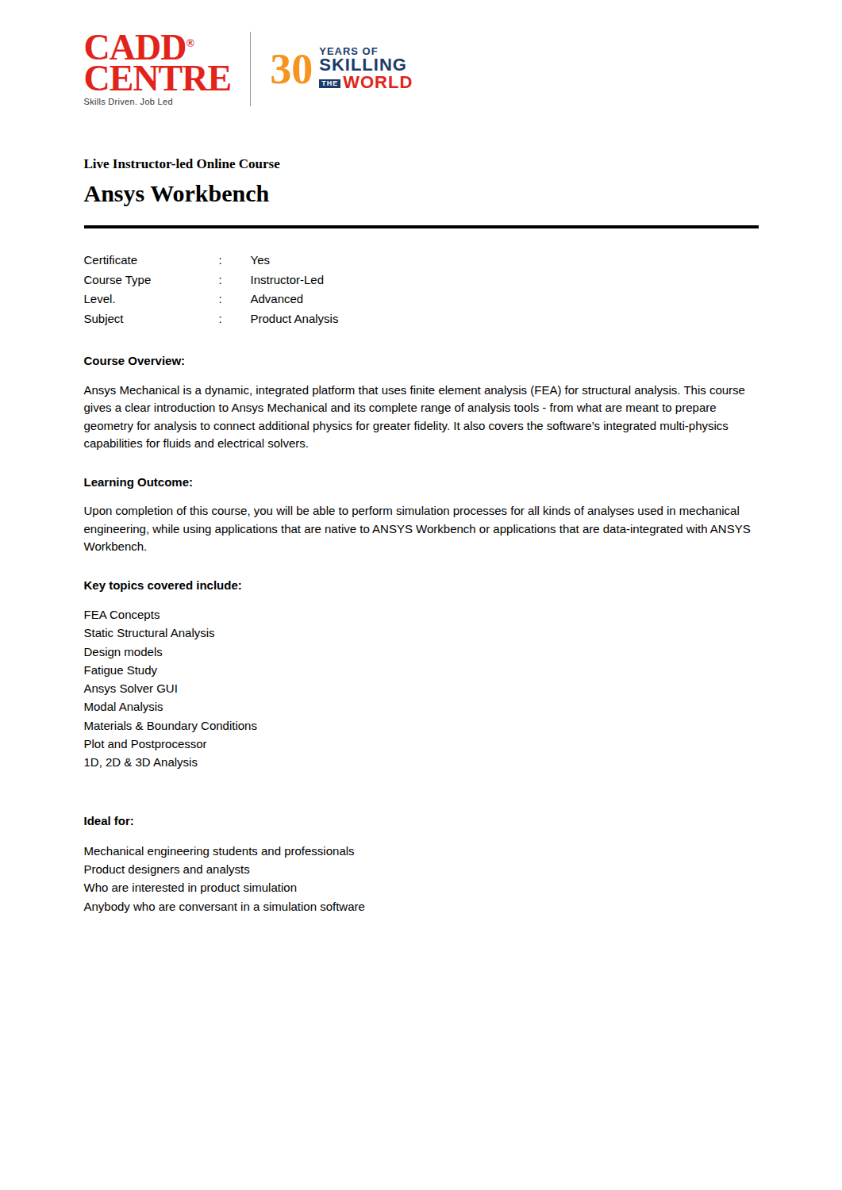CADD® CENTRE Skills Driven. Job Led
30 YEARS OF SKILLING THEWORLD
Live Instructor-led Online Course
Ansys Workbench
| Certificate | : | Yes |
| Course Type | : | Instructor-Led |
| Level. | : | Advanced |
| Subject | : | Product Analysis |
Course Overview:
Ansys Mechanical is a dynamic, integrated platform that uses finite element analysis (FEA) for structural analysis. This course gives a clear introduction to Ansys Mechanical and its complete range of analysis tools - from what are meant to prepare geometry for analysis to connect additional physics for greater fidelity. It also covers the software’s integrated multi-physics capabilities for fluids and electrical solvers.
Learning Outcome:
Upon completion of this course, you will be able to perform simulation processes for all kinds of analyses used in mechanical engineering, while using applications that are native to ANSYS Workbench or applications that are data-integrated with ANSYS Workbench.
Key topics covered include:
FEA Concepts
Static Structural Analysis
Design models
Fatigue Study
Ansys Solver GUI
Modal Analysis
Materials & Boundary Conditions
Plot and Postprocessor
1D, 2D & 3D Analysis
Ideal for:
Mechanical engineering students and professionals
Product designers and analysts
Who are interested in product simulation
Anybody who are conversant in a simulation software